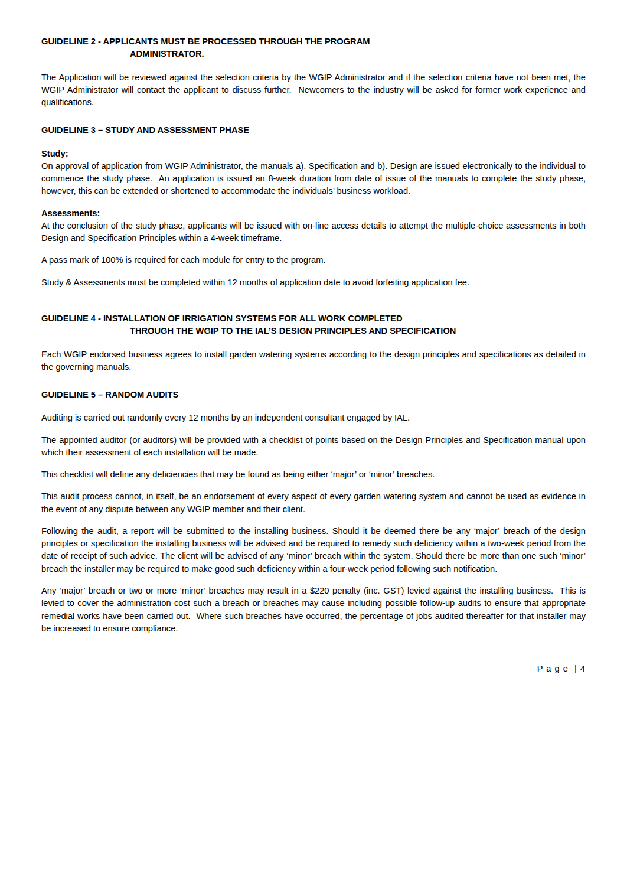Guideline 2 - Applicants must be processed through the programAdministrator.
The Application will be reviewed against the selection criteria by the WGIP Administrator and if the selection criteria have not been met, the WGIP Administrator will contact the applicant to discuss further. Newcomers to the industry will be asked for former work experience and qualifications.
Guideline 3 – Study and Assessment Phase
Study:
On approval of application from WGIP Administrator, the manuals a). Specification and b). Design are issued electronically to the individual to commence the study phase. An application is issued an 8-week duration from date of issue of the manuals to complete the study phase, however, this can be extended or shortened to accommodate the individuals’ business workload.
Assessments:
At the conclusion of the study phase, applicants will be issued with on-line access details to attempt the multiple-choice assessments in both Design and Specification Principles within a 4-week timeframe.
A pass mark of 100% is required for each module for entry to the program.
Study & Assessments must be completed within 12 months of application date to avoid forfeiting application fee.
Guideline 4 - Installation of irrigation systems for all work completedthrough the WGIP to the IAL’s Design Principles and Specification
Each WGIP endorsed business agrees to install garden watering systems according to the design principles and specifications as detailed in the governing manuals.
Guideline 5 – Random Audits
Auditing is carried out randomly every 12 months by an independent consultant engaged by IAL.
The appointed auditor (or auditors) will be provided with a checklist of points based on the Design Principles and Specification manual upon which their assessment of each installation will be made.
This checklist will define any deficiencies that may be found as being either ‘major’ or ‘minor’ breaches.
This audit process cannot, in itself, be an endorsement of every aspect of every garden watering system and cannot be used as evidence in the event of any dispute between any WGIP member and their client.
Following the audit, a report will be submitted to the installing business. Should it be deemed there be any ‘major’ breach of the design principles or specification the installing business will be advised and be required to remedy such deficiency within a two-week period from the date of receipt of such advice. The client will be advised of any ‘minor’ breach within the system. Should there be more than one such ‘minor’ breach the installer may be required to make good such deficiency within a four-week period following such notification.
Any ‘major’ breach or two or more ‘minor’ breaches may result in a $220 penalty (inc. GST) levied against the installing business. This is levied to cover the administration cost such a breach or breaches may cause including possible follow-up audits to ensure that appropriate remedial works have been carried out. Where such breaches have occurred, the percentage of jobs audited thereafter for that installer may be increased to ensure compliance.
P a g e | 4